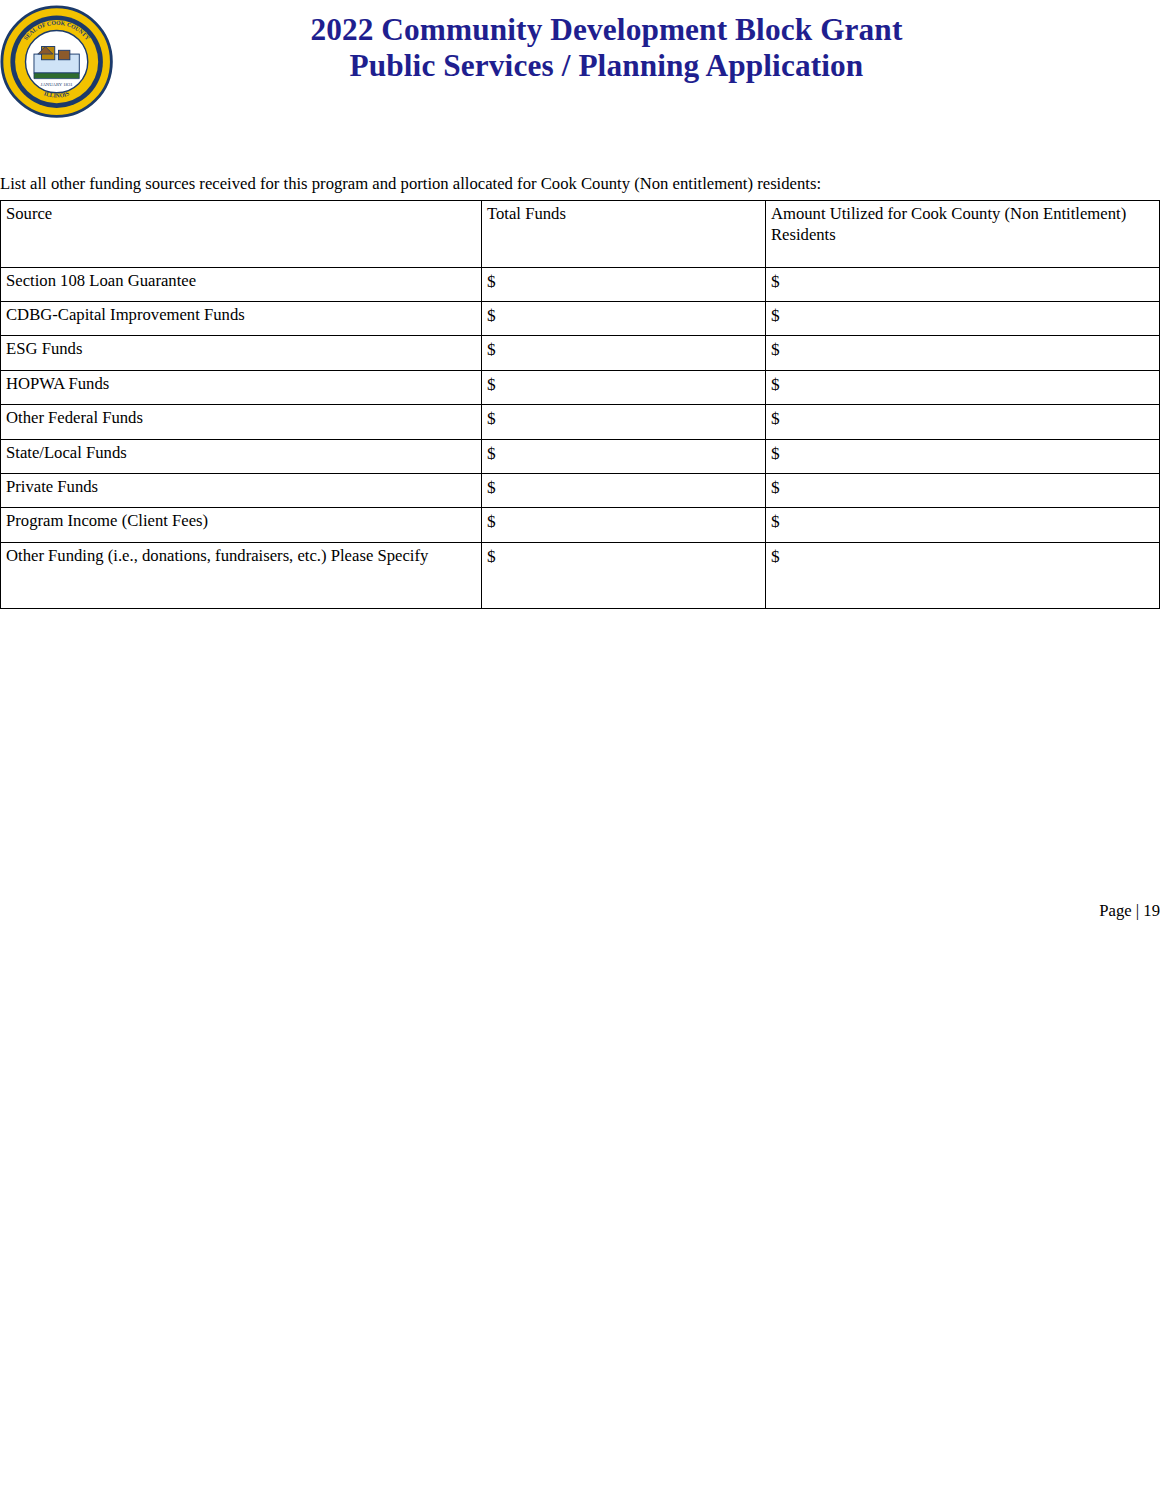SEAL OF COOK COUNTY ILLINOIS JANUARY 1831
2022 Community Development Block Grant Public Services / Planning Application
List all other funding sources received for this program and portion allocated for Cook County (Non entitlement) residents:
| Source | Total Funds | Amount Utilized for Cook County (Non Entitlement) Residents |
| --- | --- | --- |
| Section 108 Loan Guarantee | $ | $ |
| CDBG-Capital Improvement Funds | $ | $ |
| ESG Funds | $ | $ |
| HOPWA Funds | $ | $ |
| Other Federal Funds | $ | $ |
| State/Local Funds | $ | $ |
| Private Funds | $ | $ |
| Program Income (Client Fees) | $ | $ |
| Other Funding (i.e., donations, fundraisers, etc.) Please Specify | $ | $ |
Page | 19